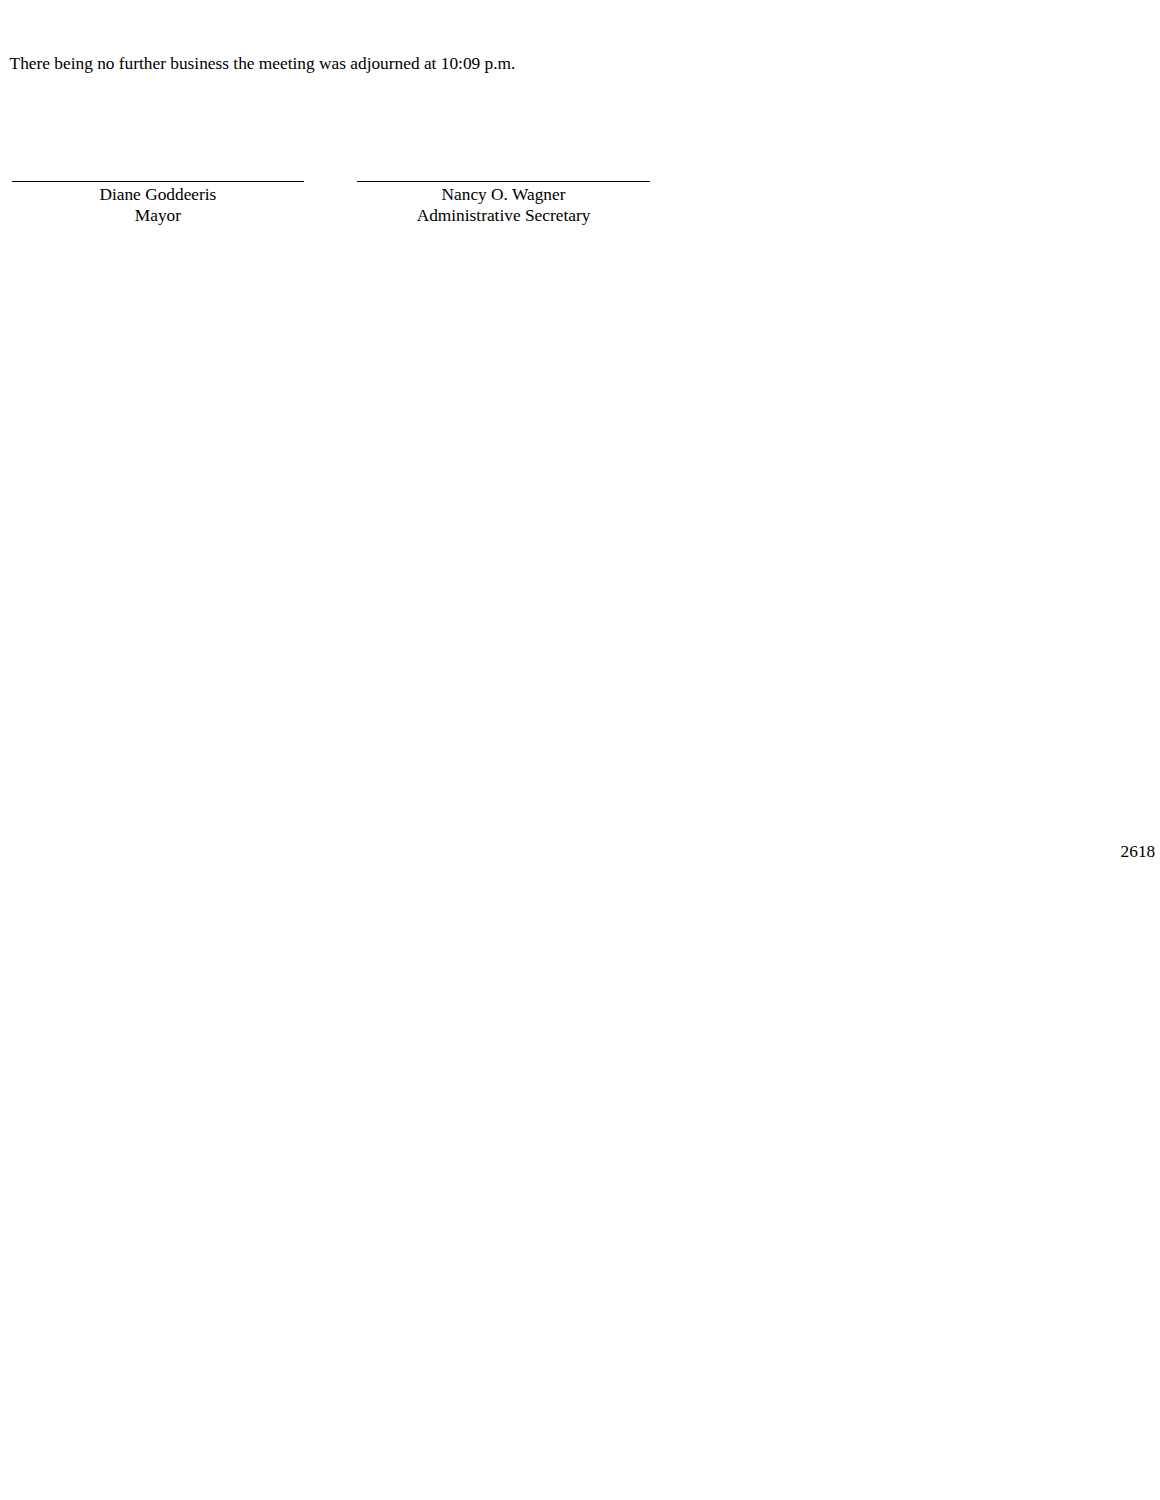There being no further business the meeting was adjourned at 10:09 p.m.
Diane Goddeeris
Mayor
Nancy O. Wagner
Administrative Secretary
2618